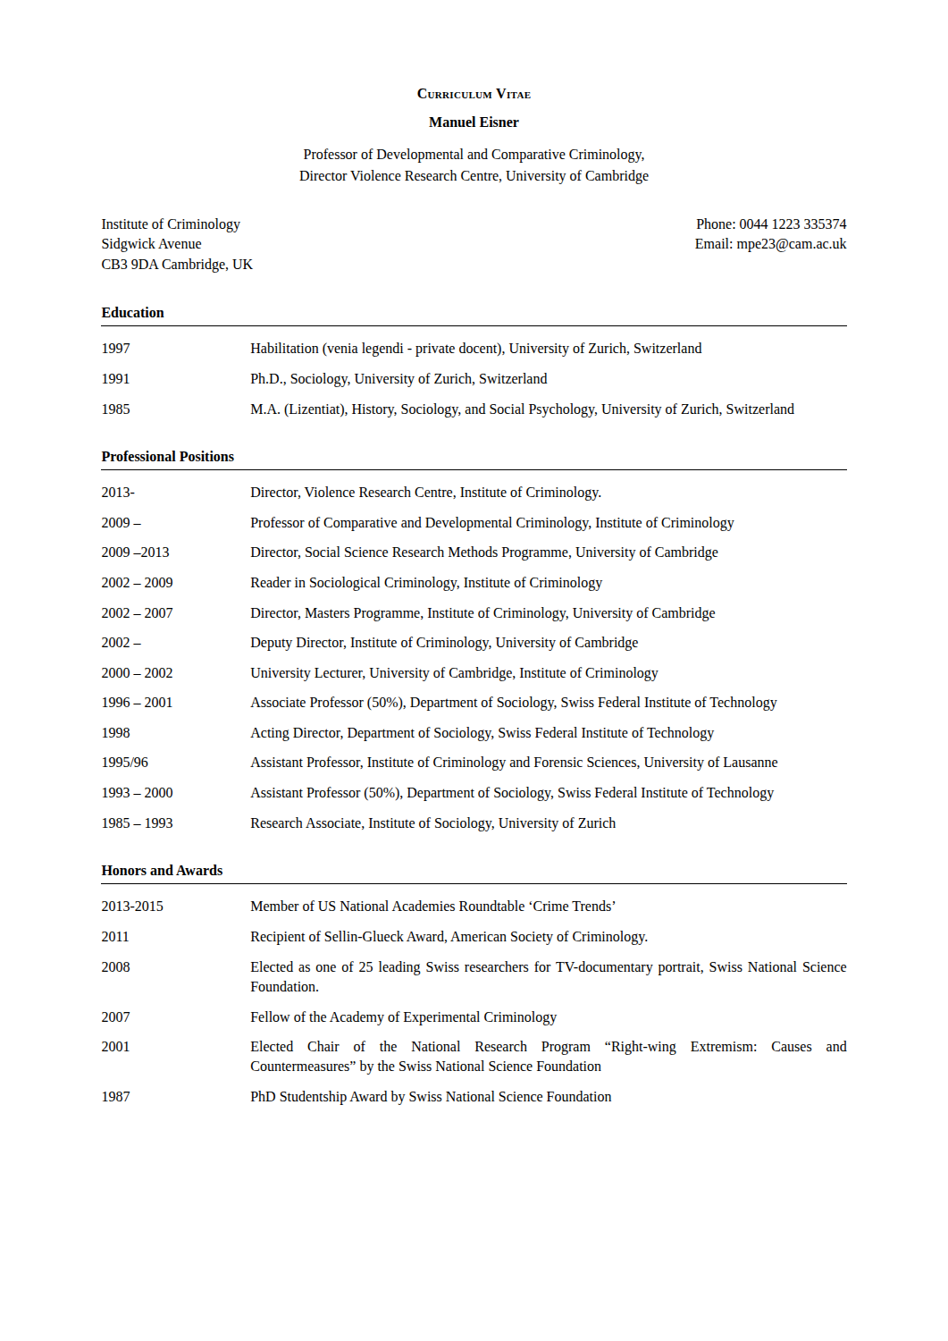Curriculum Vitae
Manuel Eisner
Professor of Developmental and Comparative Criminology,
Director Violence Research Centre, University of Cambridge
| Institute of Criminology | Phone: 0044 1223 335374 |
| Sidgwick Avenue | Email: mpe23@cam.ac.uk |
| CB3 9DA Cambridge, UK | |
Education
| 1997 | Habilitation (venia legendi - private docent), University of Zurich, Switzerland |
| 1991 | Ph.D., Sociology, University of Zurich, Switzerland |
| 1985 | M.A. (Lizentiat), History, Sociology, and Social Psychology, University of Zurich, Switzerland |
Professional Positions
| 2013- | Director, Violence Research Centre, Institute of Criminology. |
| 2009 – | Professor of Comparative and Developmental Criminology, Institute of Criminology |
| 2009 –2013 | Director, Social Science Research Methods Programme, University of Cambridge |
| 2002 – 2009 | Reader in Sociological Criminology, Institute of Criminology |
| 2002 – 2007 | Director, Masters Programme, Institute of Criminology, University of Cambridge |
| 2002 – | Deputy Director, Institute of Criminology, University of Cambridge |
| 2000 – 2002 | University Lecturer, University of Cambridge, Institute of Criminology |
| 1996 – 2001 | Associate Professor (50%), Department of Sociology, Swiss Federal Institute of Technology |
| 1998 | Acting Director, Department of Sociology, Swiss Federal Institute of Technology |
| 1995/96 | Assistant Professor, Institute of Criminology and Forensic Sciences, University of Lausanne |
| 1993 – 2000 | Assistant Professor (50%), Department of Sociology, Swiss Federal Institute of Technology |
| 1985 – 1993 | Research Associate, Institute of Sociology, University of Zurich |
Honors and Awards
| 2013-2015 | Member of US National Academies Roundtable ‘Crime Trends’ |
| 2011 | Recipient of Sellin-Glueck Award, American Society of Criminology. |
| 2008 | Elected as one of 25 leading Swiss researchers for TV-documentary portrait, Swiss National Science Foundation. |
| 2007 | Fellow of the Academy of Experimental Criminology |
| 2001 | Elected Chair of the National Research Program “Right-wing Extremism: Causes and Countermeasures” by the Swiss National Science Foundation |
| 1987 | PhD Studentship Award by Swiss National Science Foundation |